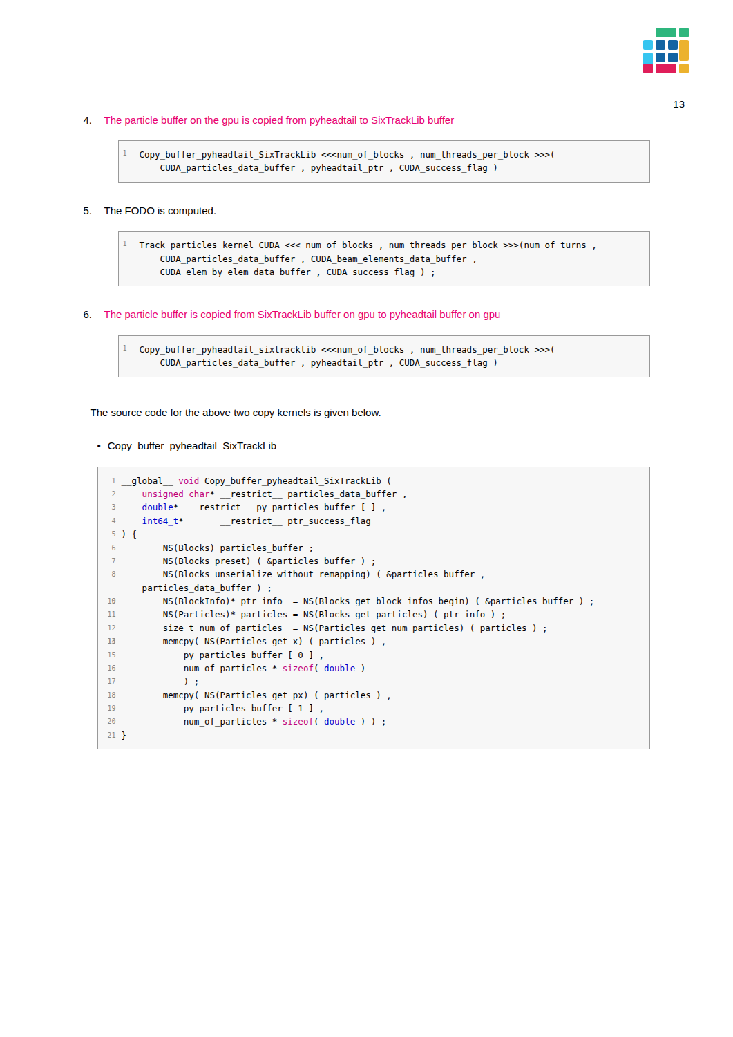13
4. The particle buffer on the gpu is copied from pyheadtail to SixTrackLib buffer
1 Copy_buffer_pyheadtail_SixTrackLib <<<num_of_blocks , num_threads_per_block >>>( CUDA_particles_data_buffer , pyheadtail_ptr , CUDA_success_flag )
5. The FODO is computed.
1 Track_particles_kernel_CUDA <<< num_of_blocks , num_threads_per_block >>>(num_of_turns , CUDA_particles_data_buffer , CUDA_beam_elements_data_buffer , CUDA_elem_by_elem_data_buffer , CUDA_success_flag ) ;
6. The particle buffer is copied from SixTrackLib buffer on gpu to pyheadtail buffer on gpu
1 Copy_buffer_pyheadtail_sixtracklib <<<num_of_blocks , num_threads_per_block >>>( CUDA_particles_data_buffer , pyheadtail_ptr , CUDA_success_flag )
The source code for the above two copy kernels is given below.
Copy_buffer_pyheadtail_SixTrackLib
1__global__ void Copy_buffer_pyheadtail_SixTrackLib (2 unsigned char* __restrict__ particles_data_buffer , 3 double* __restrict__ py_particles_buffer [ ] , 4 int64_t* __restrict__ ptr_success_flag 5) {6 NS(Blocks) particles_buffer ; 7 NS(Blocks_preset) ( &particles_buffer ) ; 8 NS(Blocks_unserialize_without_remapping) ( &particles_buffer , particles_data_buffer ) ; 910 NS(BlockInfo)* ptr_info = NS(Blocks_get_block_infos_begin) ( &particles_buffer ) ; 11 NS(Particles)* particles = NS(Blocks_get_particles) ( ptr_info ) ; 12 size_t num_of_particles = NS(Particles_get_num_particles) ( particles ) ; 1314 memcpy( NS(Particles_get_x) ( particles ) , 15 py_particles_buffer [ 0 ] , 16 num_of_particles * sizeof( double ) 17 ) ; 18 memcpy( NS(Particles_get_px) ( particles ) , 19 py_particles_buffer [ 1 ] , 20 num_of_particles * sizeof( double ) ) ; 21}